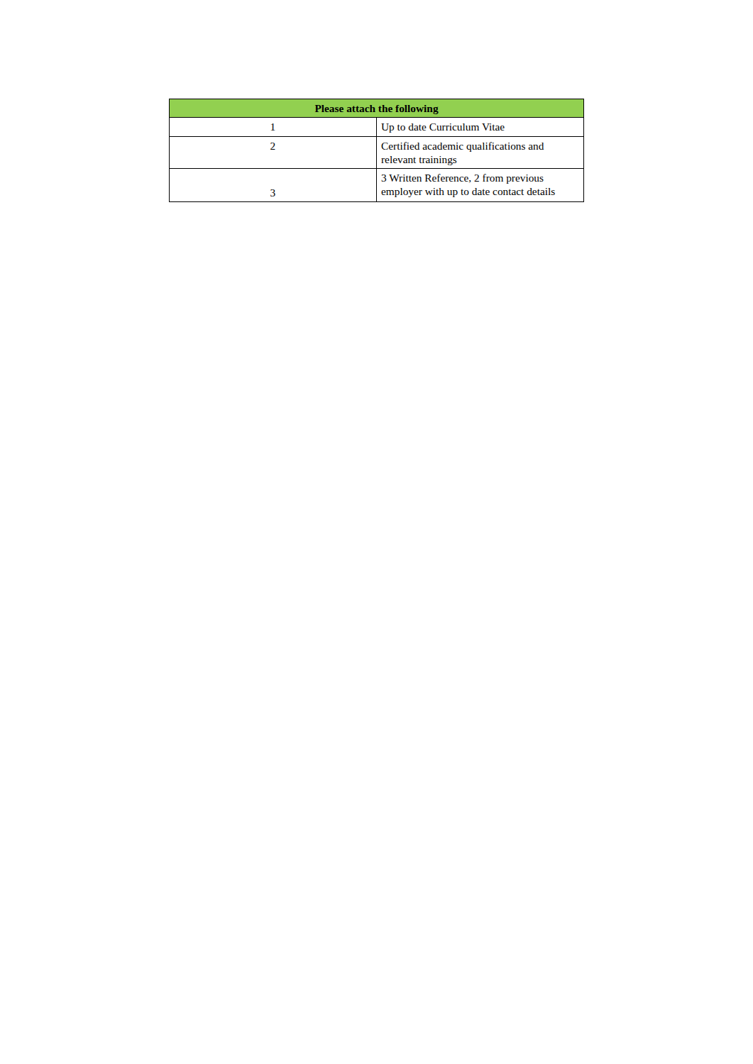| Please attach the following |
| --- |
| 1 | Up to date Curriculum Vitae |
| 2 | Certified academic qualifications and relevant trainings |
| 3 | 3 Written Reference, 2 from previous employer with up to date contact details |